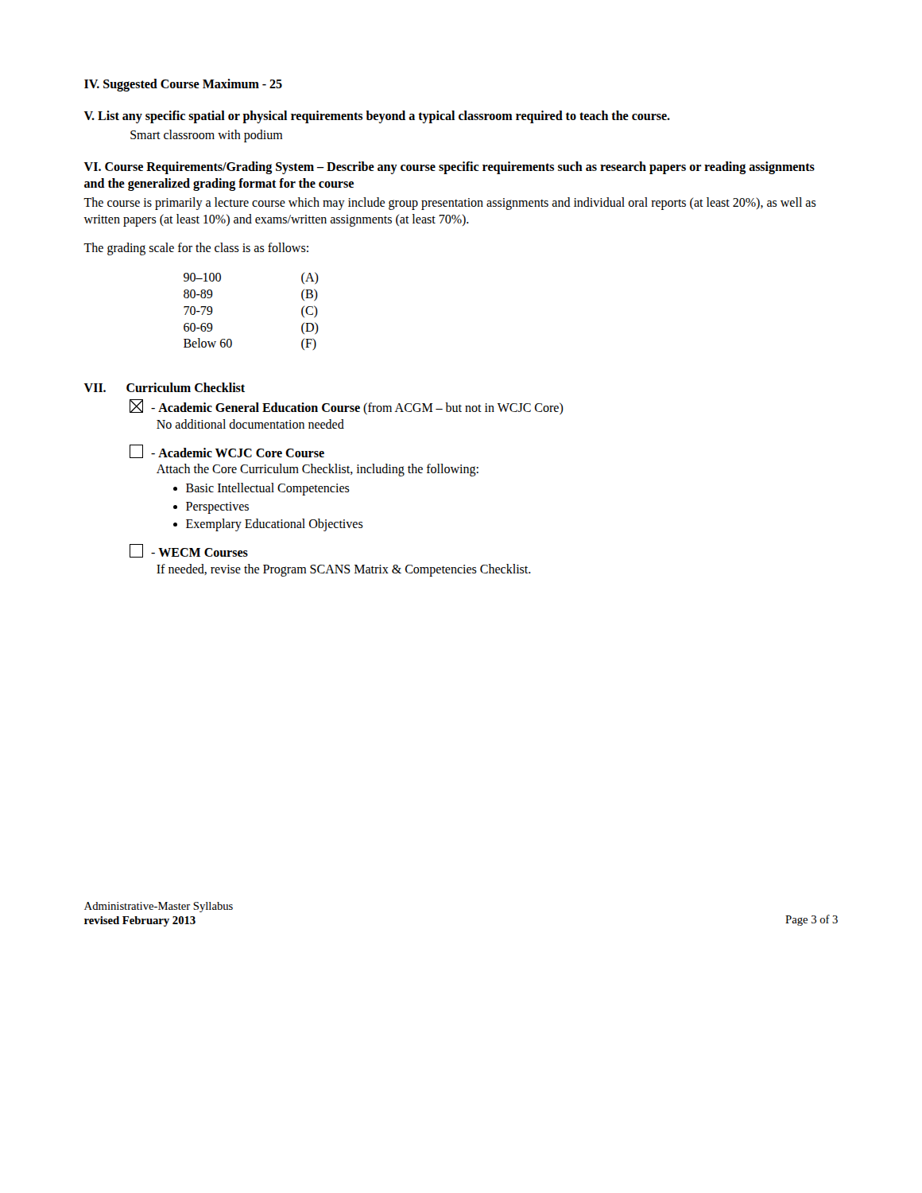IV. Suggested Course Maximum - 25
V. List any specific spatial or physical requirements beyond a typical classroom required to teach the course.
Smart classroom with podium
VI. Course Requirements/Grading System – Describe any course specific requirements such as research papers or reading assignments and the generalized grading format for the course
The course is primarily a lecture course which may include group presentation assignments and individual oral reports (at least 20%), as well as written papers (at least 10%) and exams/written assignments (at least 70%).
The grading scale for the class is as follows:
| 90–100 | (A) |
| 80-89 | (B) |
| 70-79 | (C) |
| 60-69 | (D) |
| Below 60 | (F) |
VII. Curriculum Checklist
- Academic General Education Course (from ACGM – but not in WCJC Core)
No additional documentation needed
- Academic WCJC Core Course
Attach the Core Curriculum Checklist, including the following:
Basic Intellectual Competencies
Perspectives
Exemplary Educational Objectives
- WECM Courses
If needed, revise the Program SCANS Matrix & Competencies Checklist.
Administrative-Master Syllabus
revised February 2013
Page 3 of 3